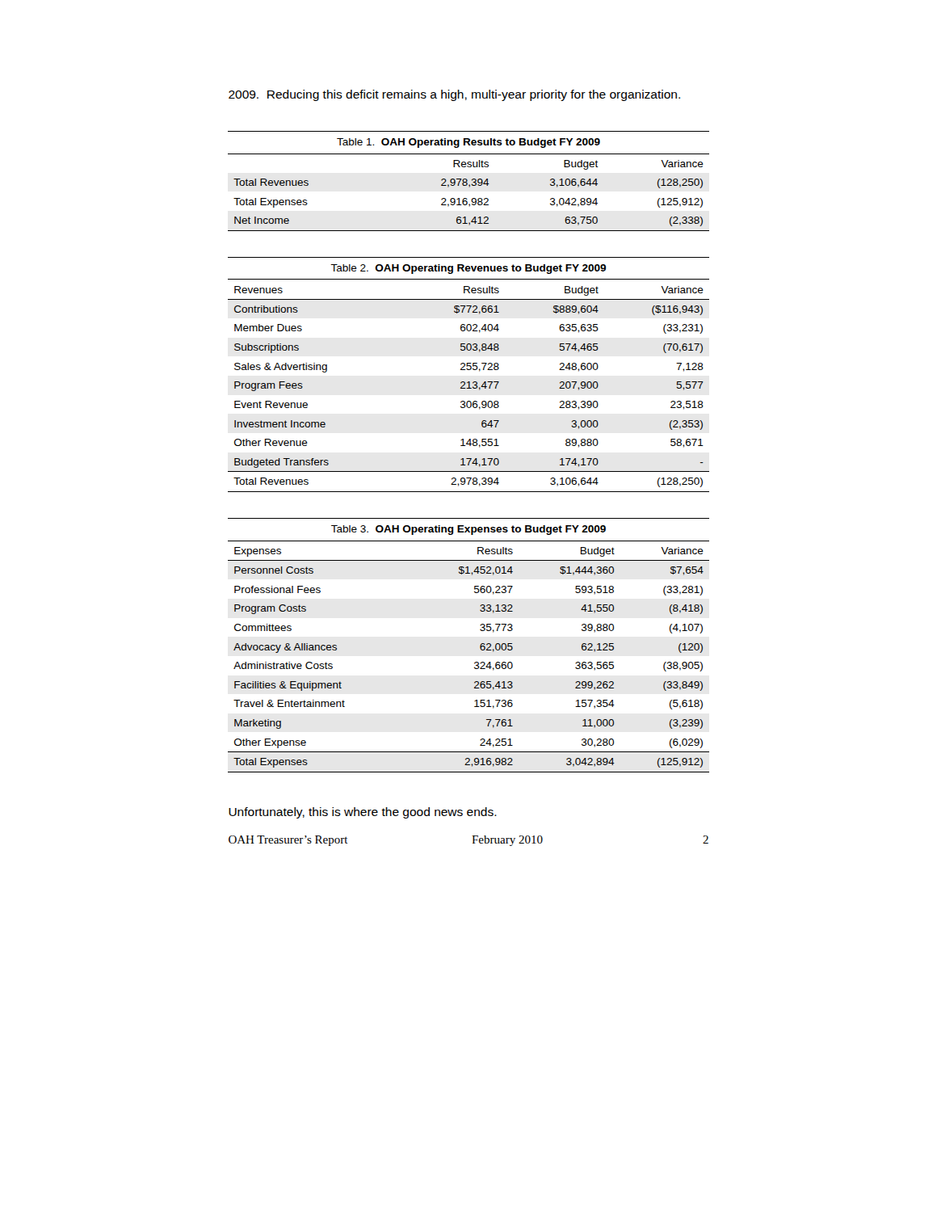2009. Reducing this deficit remains a high, multi-year priority for the organization.
Table 1. OAH Operating Results to Budget FY 2009
| | Results | Budget | Variance |
| --- | --- | --- | --- |
| Total Revenues | 2,978,394 | 3,106,644 | (128,250) |
| Total Expenses | 2,916,982 | 3,042,894 | (125,912) |
| Net Income | 61,412 | 63,750 | (2,338) |
Table 2. OAH Operating Revenues to Budget FY 2009
| Revenues | Results | Budget | Variance |
| --- | --- | --- | --- |
| Contributions | $772,661 | $889,604 | ($116,943) |
| Member Dues | 602,404 | 635,635 | (33,231) |
| Subscriptions | 503,848 | 574,465 | (70,617) |
| Sales & Advertising | 255,728 | 248,600 | 7,128 |
| Program Fees | 213,477 | 207,900 | 5,577 |
| Event Revenue | 306,908 | 283,390 | 23,518 |
| Investment Income | 647 | 3,000 | (2,353) |
| Other Revenue | 148,551 | 89,880 | 58,671 |
| Budgeted Transfers | 174,170 | 174,170 | - |
| Total Revenues | 2,978,394 | 3,106,644 | (128,250) |
Table 3. OAH Operating Expenses to Budget FY 2009
| Expenses | Results | Budget | Variance |
| --- | --- | --- | --- |
| Personnel Costs | $1,452,014 | $1,444,360 | $7,654 |
| Professional Fees | 560,237 | 593,518 | (33,281) |
| Program Costs | 33,132 | 41,550 | (8,418) |
| Committees | 35,773 | 39,880 | (4,107) |
| Advocacy & Alliances | 62,005 | 62,125 | (120) |
| Administrative Costs | 324,660 | 363,565 | (38,905) |
| Facilities & Equipment | 265,413 | 299,262 | (33,849) |
| Travel & Entertainment | 151,736 | 157,354 | (5,618) |
| Marketing | 7,761 | 11,000 | (3,239) |
| Other Expense | 24,251 | 30,280 | (6,029) |
| Total Expenses | 2,916,982 | 3,042,894 | (125,912) |
Unfortunately, this is where the good news ends.
OAH Treasurer’s Report February 2010 2